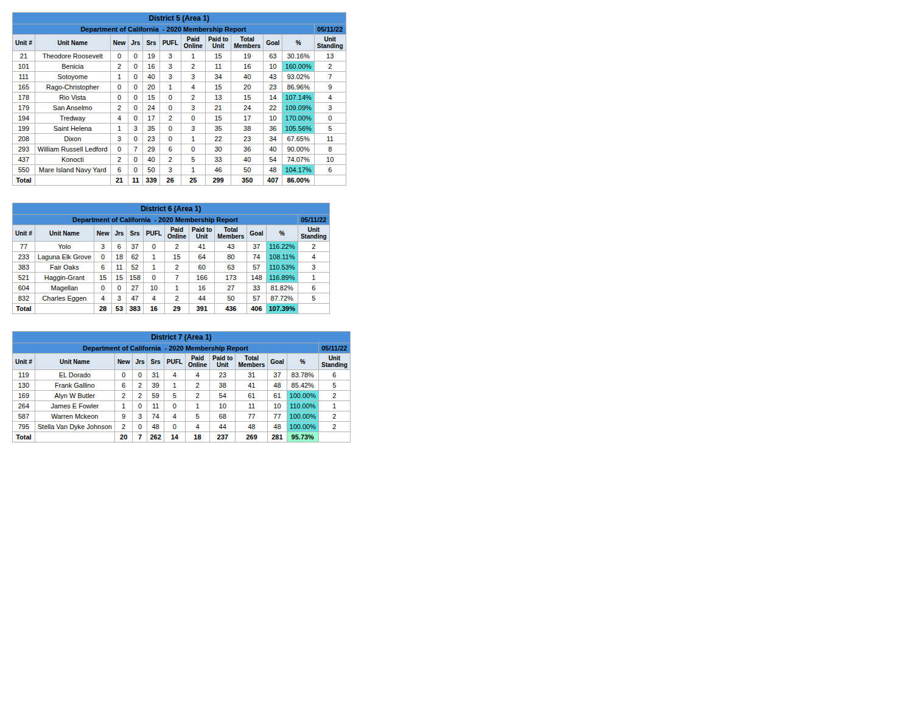| District 5 (Area 1) |
| Department of California - 2020 Membership Report | 05/11/22 |
| Unit # | Unit Name | New | Jrs | Srs | PUFL | Paid Online | Paid to Unit | Total Members | Goal | % | Unit Standing |
| 21 | Theodore Roosevelt | 0 | 0 | 19 | 3 | 1 | 15 | 19 | 63 | 30.16% | 13 |
| 101 | Benicia | 2 | 0 | 16 | 3 | 2 | 11 | 16 | 10 | 160.00% | 2 |
| 111 | Sotoyome | 1 | 0 | 40 | 3 | 3 | 34 | 40 | 43 | 93.02% | 7 |
| 165 | Rago-Christopher | 0 | 0 | 20 | 1 | 4 | 15 | 20 | 23 | 86.96% | 9 |
| 178 | Rio Vista | 0 | 0 | 15 | 0 | 2 | 13 | 15 | 14 | 107.14% | 4 |
| 179 | San Anselmo | 2 | 0 | 24 | 0 | 3 | 21 | 24 | 22 | 109.09% | 3 |
| 194 | Tredway | 4 | 0 | 17 | 2 | 0 | 15 | 17 | 10 | 170.00% | 0 |
| 199 | Saint Helena | 1 | 3 | 35 | 0 | 3 | 35 | 38 | 36 | 105.56% | 5 |
| 208 | Dixon | 3 | 0 | 23 | 0 | 1 | 22 | 23 | 34 | 67.65% | 11 |
| 293 | William Russell Ledford | 0 | 7 | 29 | 6 | 0 | 30 | 36 | 40 | 90.00% | 8 |
| 437 | Konocti | 2 | 0 | 40 | 2 | 5 | 33 | 40 | 54 | 74.07% | 10 |
| 550 | Mare Island Navy Yard | 6 | 0 | 50 | 3 | 1 | 46 | 50 | 48 | 104.17% | 6 |
| Total | | 21 | 11 | 339 | 26 | 25 | 299 | 350 | 407 | 86.00% | |
| District 6 (Area 1) |
| Department of California - 2020 Membership Report | 05/11/22 |
| Unit # | Unit Name | New | Jrs | Srs | PUFL | Paid Online | Paid to Unit | Total Members | Goal | % | Unit Standing |
| 77 | Yolo | 3 | 6 | 37 | 0 | 2 | 41 | 43 | 37 | 116.22% | 2 |
| 233 | Laguna Elk Grove | 0 | 18 | 62 | 1 | 15 | 64 | 80 | 74 | 108.11% | 4 |
| 383 | Fair Oaks | 6 | 11 | 52 | 1 | 2 | 60 | 63 | 57 | 110.53% | 3 |
| 521 | Haggin-Grant | 15 | 15 | 158 | 0 | 7 | 166 | 173 | 148 | 116.89% | 1 |
| 604 | Magellan | 0 | 0 | 27 | 10 | 1 | 16 | 27 | 33 | 81.82% | 6 |
| 832 | Charles Eggen | 4 | 3 | 47 | 4 | 2 | 44 | 50 | 57 | 87.72% | 5 |
| Total | | 28 | 53 | 383 | 16 | 29 | 391 | 436 | 406 | 107.39% | |
| District 7 (Area 1) |
| Department of California - 2020 Membership Report | 05/11/22 |
| Unit # | Unit Name | New | Jrs | Srs | PUFL | Paid Online | Paid to Unit | Total Members | Goal | % | Unit Standing |
| 119 | EL Dorado | 0 | 0 | 31 | 4 | 4 | 23 | 31 | 37 | 83.78% | 6 |
| 130 | Frank Gallino | 6 | 2 | 39 | 1 | 2 | 38 | 41 | 48 | 85.42% | 5 |
| 169 | Alyn W Butler | 2 | 2 | 59 | 5 | 2 | 54 | 61 | 61 | 100.00% | 2 |
| 264 | James E Fowler | 1 | 0 | 11 | 0 | 1 | 10 | 11 | 10 | 110.00% | 1 |
| 587 | Warren Mckeon | 9 | 3 | 74 | 4 | 5 | 68 | 77 | 77 | 100.00% | 2 |
| 795 | Stella Van Dyke Johnson | 2 | 0 | 48 | 0 | 4 | 44 | 48 | 48 | 100.00% | 2 |
| Total | | 20 | 7 | 262 | 14 | 18 | 237 | 269 | 281 | 95.73% | |